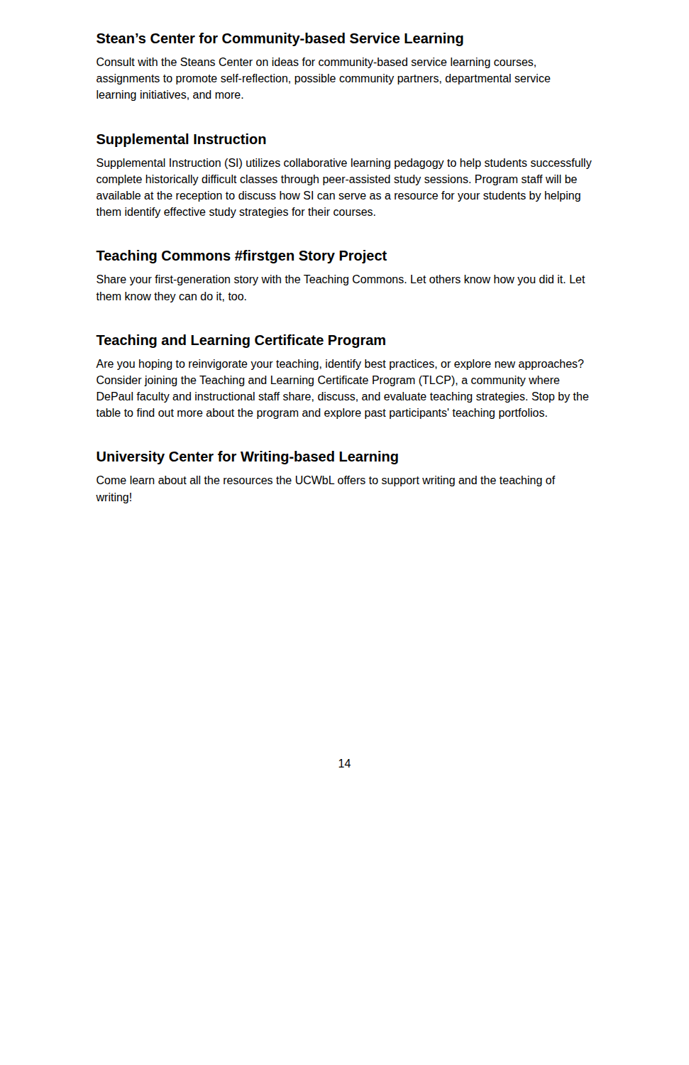Stean’s Center for Community-based Service Learning
Consult with the Steans Center on ideas for community-based service learning courses, assignments to promote self-reflection, possible community partners, departmental service learning initiatives, and more.
Supplemental Instruction
Supplemental Instruction (SI) utilizes collaborative learning pedagogy to help students successfully complete historically difficult classes through peer-assisted study sessions. Program staff will be available at the reception to discuss how SI can serve as a resource for your students by helping them identify effective study strategies for their courses.
Teaching Commons #firstgen Story Project
Share your first-generation story with the Teaching Commons. Let others know how you did it. Let them know they can do it, too.
Teaching and Learning Certificate Program
Are you hoping to reinvigorate your teaching, identify best practices, or explore new approaches? Consider joining the Teaching and Learning Certificate Program (TLCP), a community where DePaul faculty and instructional staff share, discuss, and evaluate teaching strategies. Stop by the table to find out more about the program and explore past participants' teaching portfolios.
University Center for Writing-based Learning
Come learn about all the resources the UCWbL offers to support writing and the teaching of writing!
14